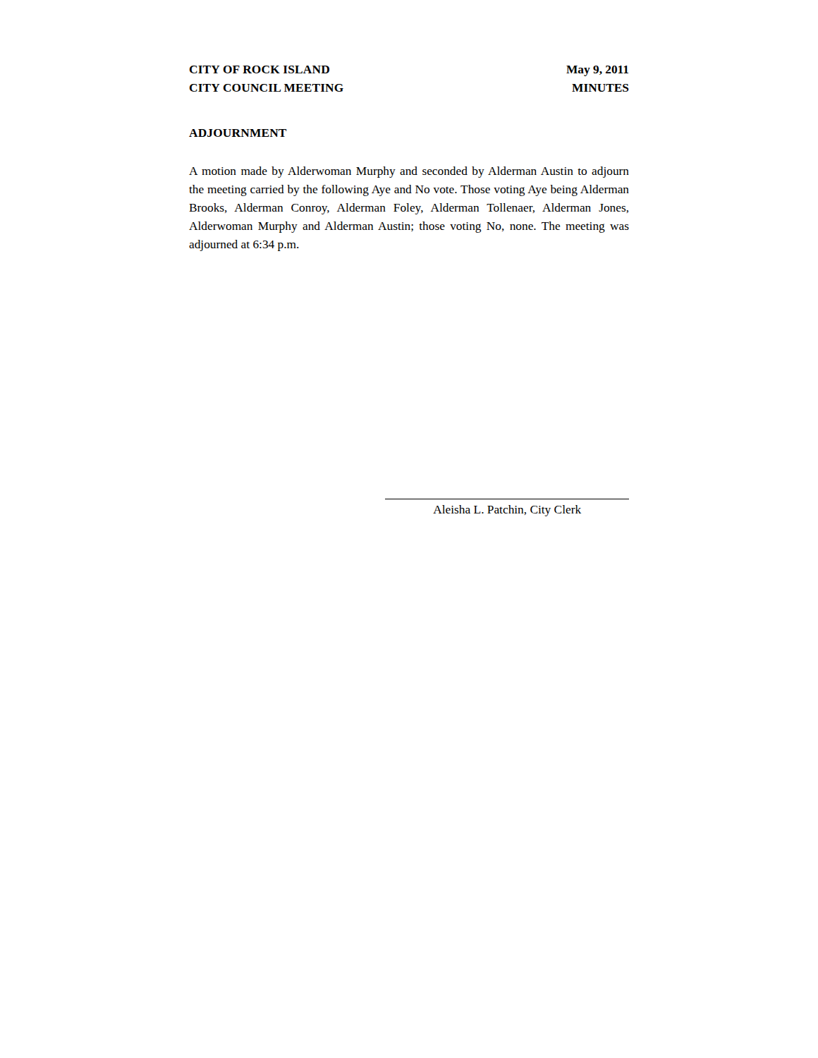City of Rock Island
City Council Meeting
May 9, 2011
Minutes
Adjournment
A motion made by Alderwoman Murphy and seconded by Alderman Austin to adjourn the meeting carried by the following Aye and No vote. Those voting Aye being Alderman Brooks, Alderman Conroy, Alderman Foley, Alderman Tollenaer, Alderman Jones, Alderwoman Murphy and Alderman Austin; those voting No, none. The meeting was adjourned at 6:34 p.m.
Aleisha L. Patchin, City Clerk